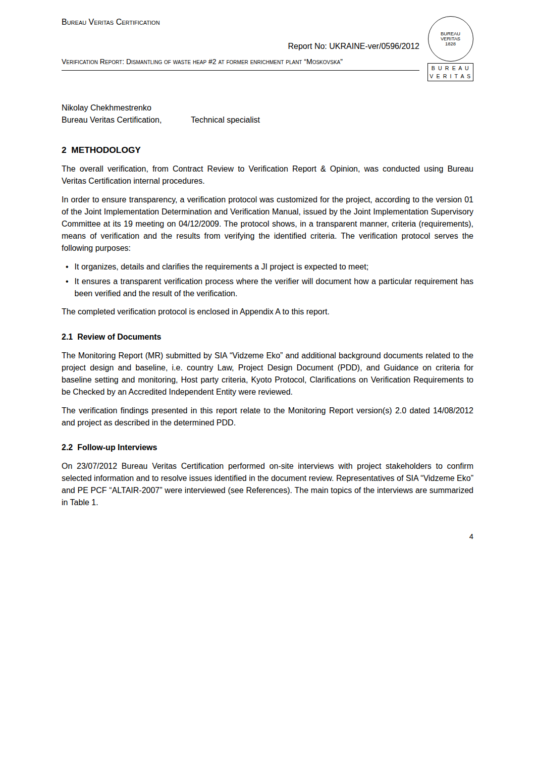Bureau Veritas Certification
Report No: UKRAINE-ver/0596/2012
Verification Report: Dismantling of waste heap #2 at former enrichment plant “Moskovska”
BUREAU
VERITAS
1828
B U R E A U
V E R I T A S
Nikolay Chekhmestrenko
Bureau Veritas Certification, Technical specialist
2 METHODOLOGY
The overall verification, from Contract Review to Verification Report & Opinion, was conducted using Bureau Veritas Certification internal procedures.
In order to ensure transparency, a verification protocol was customized for the project, according to the version 01 of the Joint Implementation Determination and Verification Manual, issued by the Joint Implementation Supervisory Committee at its 19 meeting on 04/12/2009. The protocol shows, in a transparent manner, criteria (requirements), means of verification and the results from verifying the identified criteria. The verification protocol serves the following purposes:
It organizes, details and clarifies the requirements a JI project is expected to meet;
It ensures a transparent verification process where the verifier will document how a particular requirement has been verified and the result of the verification.
The completed verification protocol is enclosed in Appendix A to this report.
2.1 Review of Documents
The Monitoring Report (MR) submitted by SIA “Vidzeme Eko” and additional background documents related to the project design and baseline, i.e. country Law, Project Design Document (PDD), and Guidance on criteria for baseline setting and monitoring, Host party criteria, Kyoto Protocol, Clarifications on Verification Requirements to be Checked by an Accredited Independent Entity were reviewed.
The verification findings presented in this report relate to the Monitoring Report version(s) 2.0 dated 14/08/2012 and project as described in the determined PDD.
2.2 Follow-up Interviews
On 23/07/2012 Bureau Veritas Certification performed on-site interviews with project stakeholders to confirm selected information and to resolve issues identified in the document review. Representatives of SIA “Vidzeme Eko” and PE PCF “ALTAIR-2007” were interviewed (see References). The main topics of the interviews are summarized in Table 1.
4